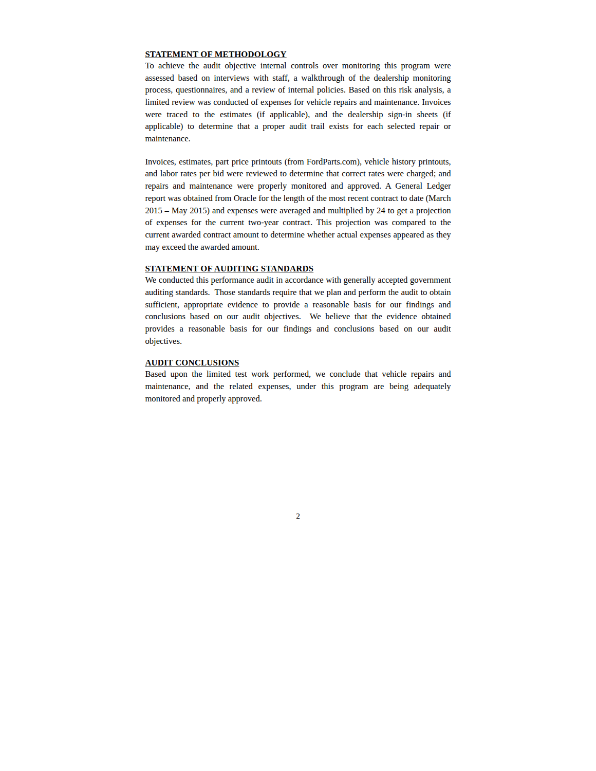STATEMENT OF METHODOLOGY
To achieve the audit objective internal controls over monitoring this program were assessed based on interviews with staff, a walkthrough of the dealership monitoring process, questionnaires, and a review of internal policies. Based on this risk analysis, a limited review was conducted of expenses for vehicle repairs and maintenance. Invoices were traced to the estimates (if applicable), and the dealership sign-in sheets (if applicable) to determine that a proper audit trail exists for each selected repair or maintenance.
Invoices, estimates, part price printouts (from FordParts.com), vehicle history printouts, and labor rates per bid were reviewed to determine that correct rates were charged; and repairs and maintenance were properly monitored and approved. A General Ledger report was obtained from Oracle for the length of the most recent contract to date (March 2015 – May 2015) and expenses were averaged and multiplied by 24 to get a projection of expenses for the current two-year contract. This projection was compared to the current awarded contract amount to determine whether actual expenses appeared as they may exceed the awarded amount.
STATEMENT OF AUDITING STANDARDS
We conducted this performance audit in accordance with generally accepted government auditing standards. Those standards require that we plan and perform the audit to obtain sufficient, appropriate evidence to provide a reasonable basis for our findings and conclusions based on our audit objectives. We believe that the evidence obtained provides a reasonable basis for our findings and conclusions based on our audit objectives.
AUDIT CONCLUSIONS
Based upon the limited test work performed, we conclude that vehicle repairs and maintenance, and the related expenses, under this program are being adequately monitored and properly approved.
2